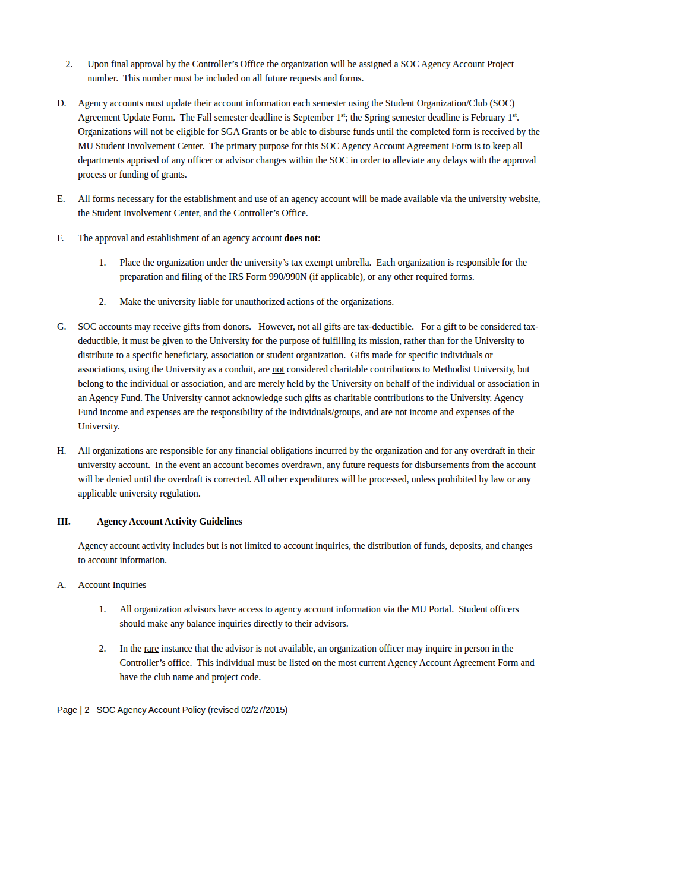2. Upon final approval by the Controller’s Office the organization will be assigned a SOC Agency Account Project number. This number must be included on all future requests and forms.
D. Agency accounts must update their account information each semester using the Student Organization/Club (SOC) Agreement Update Form. The Fall semester deadline is September 1st; the Spring semester deadline is February 1st. Organizations will not be eligible for SGA Grants or be able to disburse funds until the completed form is received by the MU Student Involvement Center. The primary purpose for this SOC Agency Account Agreement Form is to keep all departments apprised of any officer or advisor changes within the SOC in order to alleviate any delays with the approval process or funding of grants.
E. All forms necessary for the establishment and use of an agency account will be made available via the university website, the Student Involvement Center, and the Controller’s Office.
F. The approval and establishment of an agency account does not:
1. Place the organization under the university’s tax exempt umbrella. Each organization is responsible for the preparation and filing of the IRS Form 990/990N (if applicable), or any other required forms.
2. Make the university liable for unauthorized actions of the organizations.
G. SOC accounts may receive gifts from donors. However, not all gifts are tax-deductible. For a gift to be considered tax-deductible, it must be given to the University for the purpose of fulfilling its mission, rather than for the University to distribute to a specific beneficiary, association or student organization. Gifts made for specific individuals or associations, using the University as a conduit, are not considered charitable contributions to Methodist University, but belong to the individual or association, and are merely held by the University on behalf of the individual or association in an Agency Fund. The University cannot acknowledge such gifts as charitable contributions to the University. Agency Fund income and expenses are the responsibility of the individuals/groups, and are not income and expenses of the University.
H. All organizations are responsible for any financial obligations incurred by the organization and for any overdraft in their university account. In the event an account becomes overdrawn, any future requests for disbursements from the account will be denied until the overdraft is corrected. All other expenditures will be processed, unless prohibited by law or any applicable university regulation.
III. Agency Account Activity Guidelines
Agency account activity includes but is not limited to account inquiries, the distribution of funds, deposits, and changes to account information.
A. Account Inquiries
1. All organization advisors have access to agency account information via the MU Portal. Student officers should make any balance inquiries directly to their advisors.
2. In the rare instance that the advisor is not available, an organization officer may inquire in person in the Controller’s office. This individual must be listed on the most current Agency Account Agreement Form and have the club name and project code.
Page | 2 SOC Agency Account Policy (revised 02/27/2015)